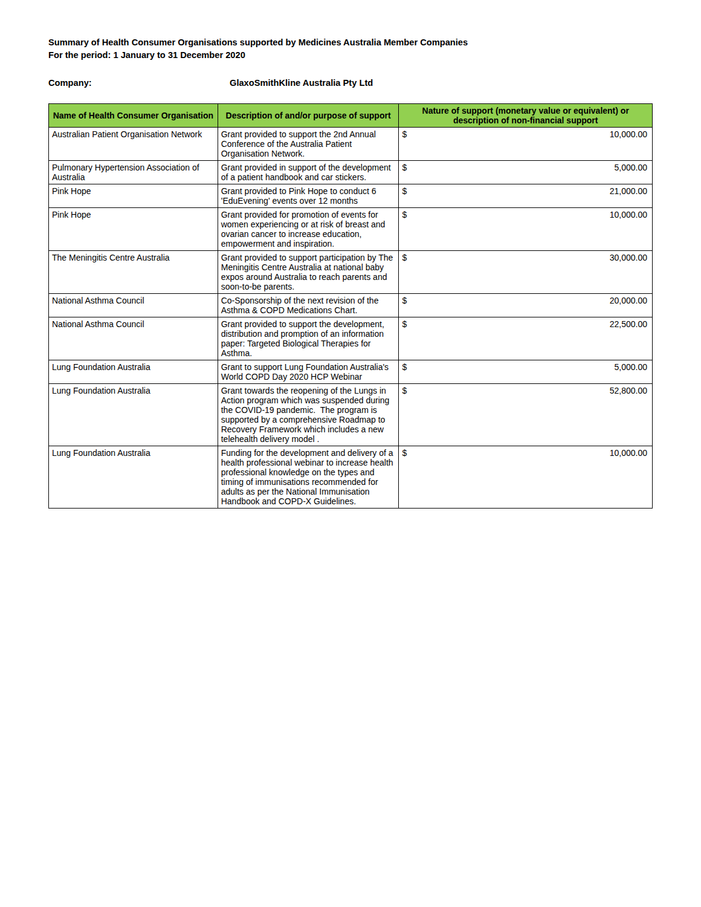Summary of Health Consumer Organisations supported by Medicines Australia Member Companies
For the period: 1 January to 31 December 2020
Company: GlaxoSmithKline Australia Pty Ltd
| Name of Health Consumer Organisation | Description of and/or purpose of support | Nature of support (monetary value or equivalent) or description of non-financial support |
| --- | --- | --- |
| Australian Patient Organisation Network | Grant provided to support the 2nd Annual Conference of the Australia Patient Organisation Network. | $ 10,000.00 |
| Pulmonary Hypertension Association of Australia | Grant provided in support of the development of a patient handbook and car stickers. | $ 5,000.00 |
| Pink Hope | Grant provided to Pink Hope to conduct 6 'EduEvening' events over 12 months | $ 21,000.00 |
| Pink Hope | Grant provided for promotion of events for women experiencing or at risk of breast and ovarian cancer to increase education, empowerment and inspiration. | $ 10,000.00 |
| The Meningitis Centre Australia | Grant provided to support participation by The Meningitis Centre Australia at national baby expos around Australia to reach parents and soon-to-be parents. | $ 30,000.00 |
| National Asthma Council | Co-Sponsorship of the next revision of the Asthma & COPD Medications Chart. | $ 20,000.00 |
| National Asthma Council | Grant provided to support the development, distribution and promption of an information paper: Targeted Biological Therapies for Asthma. | $ 22,500.00 |
| Lung Foundation Australia | Grant to support Lung Foundation Australia's World COPD Day 2020 HCP Webinar | $ 5,000.00 |
| Lung Foundation Australia | Grant towards the reopening of the Lungs in Action program which was suspended during the COVID-19 pandemic. The program is supported by a comprehensive Roadmap to Recovery Framework which includes a new telehealth delivery model . | $ 52,800.00 |
| Lung Foundation Australia | Funding for the development and delivery of a health professional webinar to increase health professional knowledge on the types and timing of immunisations recommended for adults as per the National Immunisation Handbook and COPD-X Guidelines. | $ 10,000.00 |